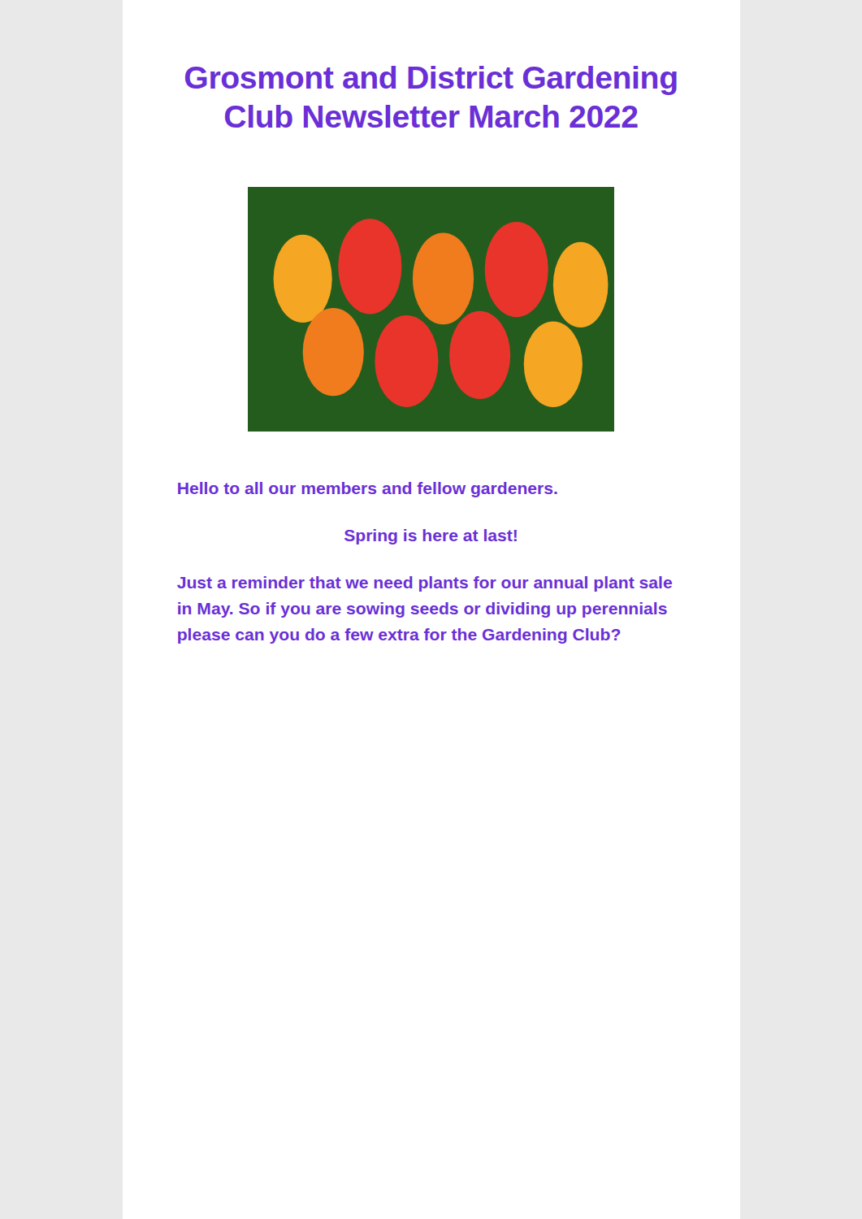Grosmont and District Gardening Club Newsletter March 2022
Hello to all our members and fellow gardeners.
Spring is here at last!
Just a reminder that we need plants for our annual plant sale in May. So if you are sowing seeds or dividing up perennials please can you do a few extra for the Gardening Club?